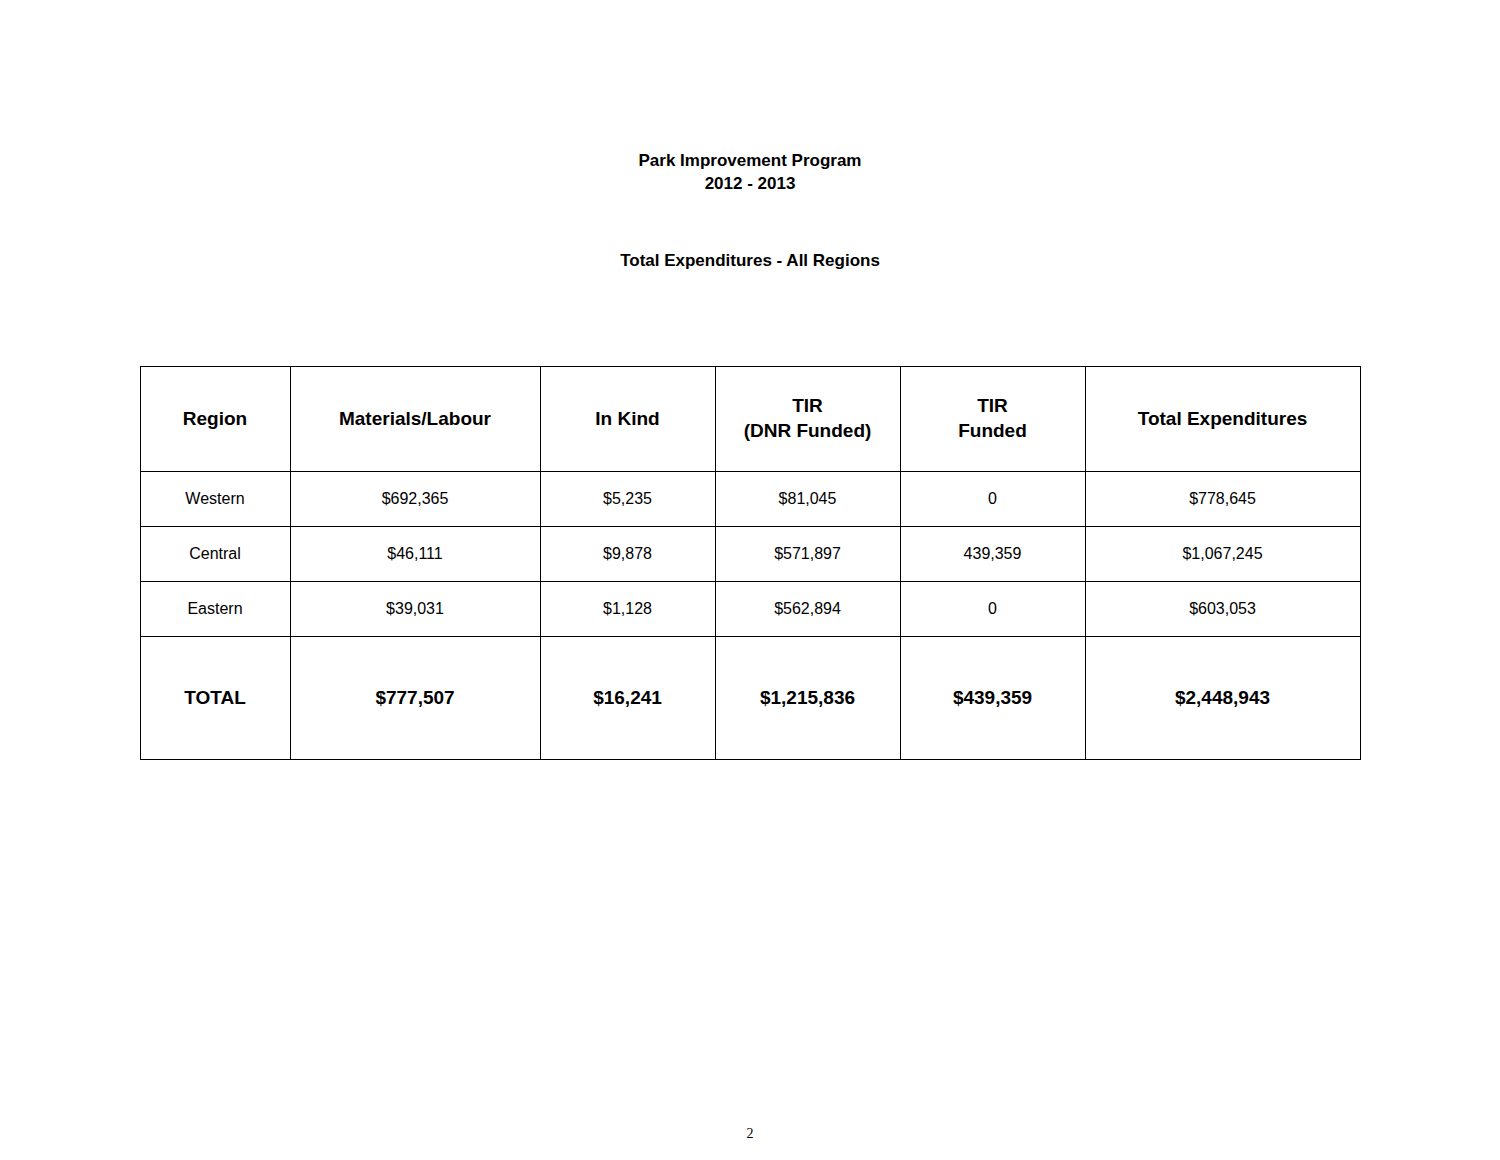Park Improvement Program
2012 - 2013
Total Expenditures - All Regions
| Region | Materials/Labour | In Kind | TIR (DNR Funded) | TIR Funded | Total Expenditures |
| --- | --- | --- | --- | --- | --- |
| Western | $692,365 | $5,235 | $81,045 | 0 | $778,645 |
| Central | $46,111 | $9,878 | $571,897 | 439,359 | $1,067,245 |
| Eastern | $39,031 | $1,128 | $562,894 | 0 | $603,053 |
| TOTAL | $777,507 | $16,241 | $1,215,836 | $439,359 | $2,448,943 |
2